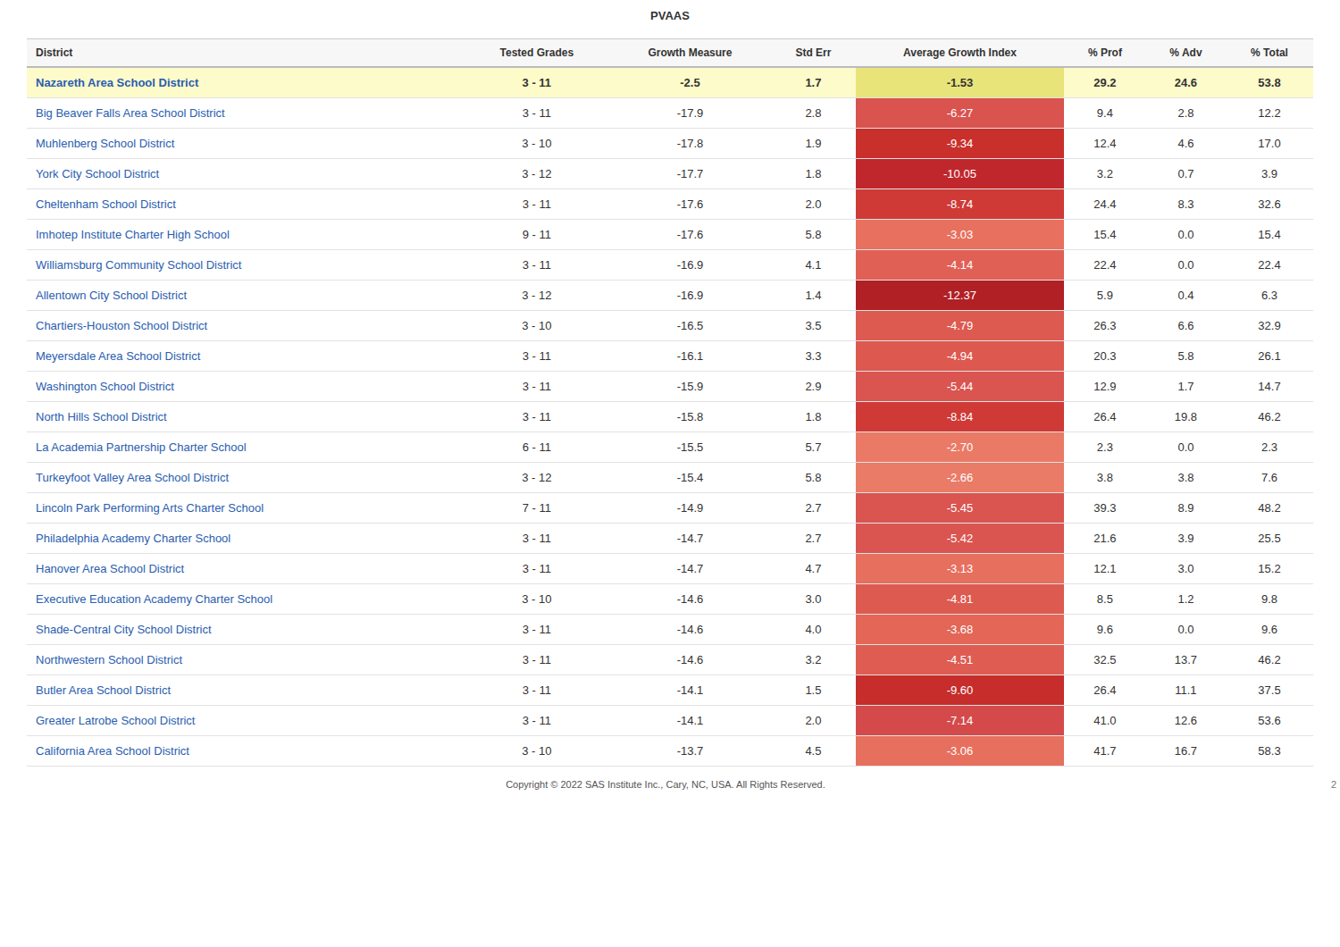PVAAS
| District | Tested Grades | Growth Measure | Std Err | Average Growth Index | % Prof | % Adv | % Total |
| --- | --- | --- | --- | --- | --- | --- | --- |
| Nazareth Area School District | 3 - 11 | -2.5 | 1.7 | -1.53 | 29.2 | 24.6 | 53.8 |
| Big Beaver Falls Area School District | 3 - 11 | -17.9 | 2.8 | -6.27 | 9.4 | 2.8 | 12.2 |
| Muhlenberg School District | 3 - 10 | -17.8 | 1.9 | -9.34 | 12.4 | 4.6 | 17.0 |
| York City School District | 3 - 12 | -17.7 | 1.8 | -10.05 | 3.2 | 0.7 | 3.9 |
| Cheltenham School District | 3 - 11 | -17.6 | 2.0 | -8.74 | 24.4 | 8.3 | 32.6 |
| Imhotep Institute Charter High School | 9 - 11 | -17.6 | 5.8 | -3.03 | 15.4 | 0.0 | 15.4 |
| Williamsburg Community School District | 3 - 11 | -16.9 | 4.1 | -4.14 | 22.4 | 0.0 | 22.4 |
| Allentown City School District | 3 - 12 | -16.9 | 1.4 | -12.37 | 5.9 | 0.4 | 6.3 |
| Chartiers-Houston School District | 3 - 10 | -16.5 | 3.5 | -4.79 | 26.3 | 6.6 | 32.9 |
| Meyersdale Area School District | 3 - 11 | -16.1 | 3.3 | -4.94 | 20.3 | 5.8 | 26.1 |
| Washington School District | 3 - 11 | -15.9 | 2.9 | -5.44 | 12.9 | 1.7 | 14.7 |
| North Hills School District | 3 - 11 | -15.8 | 1.8 | -8.84 | 26.4 | 19.8 | 46.2 |
| La Academia Partnership Charter School | 6 - 11 | -15.5 | 5.7 | -2.70 | 2.3 | 0.0 | 2.3 |
| Turkeyfoot Valley Area School District | 3 - 12 | -15.4 | 5.8 | -2.66 | 3.8 | 3.8 | 7.6 |
| Lincoln Park Performing Arts Charter School | 7 - 11 | -14.9 | 2.7 | -5.45 | 39.3 | 8.9 | 48.2 |
| Philadelphia Academy Charter School | 3 - 11 | -14.7 | 2.7 | -5.42 | 21.6 | 3.9 | 25.5 |
| Hanover Area School District | 3 - 11 | -14.7 | 4.7 | -3.13 | 12.1 | 3.0 | 15.2 |
| Executive Education Academy Charter School | 3 - 10 | -14.6 | 3.0 | -4.81 | 8.5 | 1.2 | 9.8 |
| Shade-Central City School District | 3 - 11 | -14.6 | 4.0 | -3.68 | 9.6 | 0.0 | 9.6 |
| Northwestern School District | 3 - 11 | -14.6 | 3.2 | -4.51 | 32.5 | 13.7 | 46.2 |
| Butler Area School District | 3 - 11 | -14.1 | 1.5 | -9.60 | 26.4 | 11.1 | 37.5 |
| Greater Latrobe School District | 3 - 11 | -14.1 | 2.0 | -7.14 | 41.0 | 12.6 | 53.6 |
| California Area School District | 3 - 10 | -13.7 | 4.5 | -3.06 | 41.7 | 16.7 | 58.3 |
Copyright © 2022 SAS Institute Inc., Cary, NC, USA. All Rights Reserved. 2